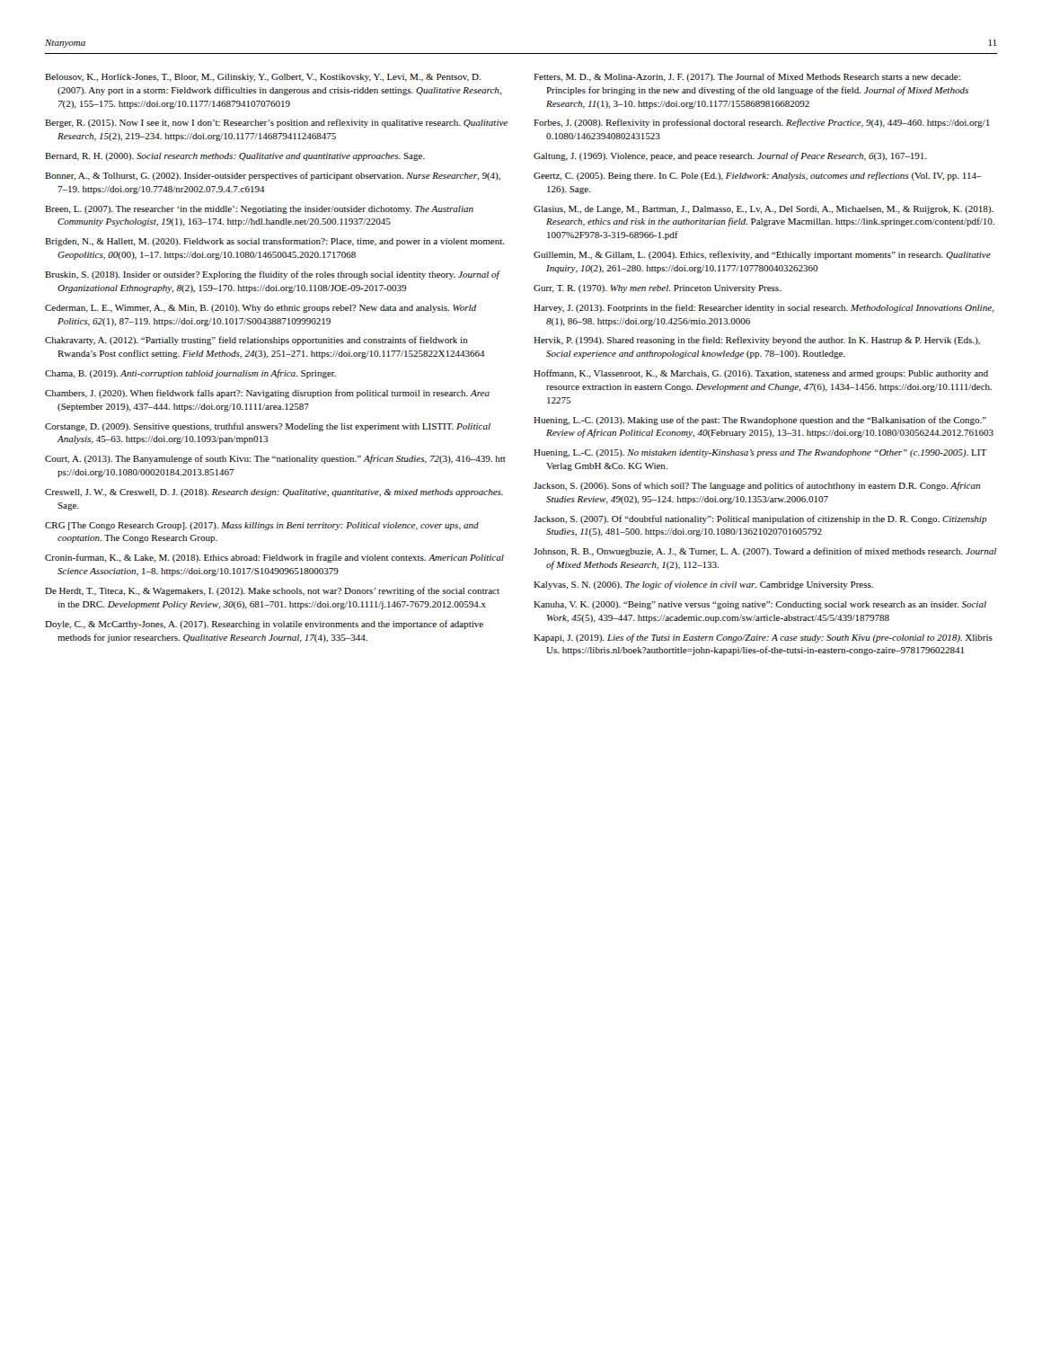Ntanyoma 11
Belousov, K., Horlick-Jones, T., Bloor, M., Gilinskiy, Y., Golbert, V., Kostikovsky, Y., Levi, M., & Pentsov, D. (2007). Any port in a storm: Fieldwork difficulties in dangerous and crisis-ridden settings. Qualitative Research, 7(2), 155–175. https://doi.org/10.1177/1468794107076019
Berger, R. (2015). Now I see it, now I don’t: Researcher’s position and reflexivity in qualitative research. Qualitative Research, 15(2), 219–234. https://doi.org/10.1177/1468794112468475
Bernard, R. H. (2000). Social research methods: Qualitative and quantitative approaches. Sage.
Bonner, A., & Tolhurst, G. (2002). Insider-outsider perspectives of participant observation. Nurse Researcher, 9(4), 7–19. https://doi.org/10.7748/nr2002.07.9.4.7.c6194
Breen, L. (2007). The researcher ‘in the middle’: Negotiating the insider/outsider dichotomy. The Australian Community Psychologist, 19(1), 163–174. http://hdl.handle.net/20.500.11937/22045
Brigden, N., & Hallett, M. (2020). Fieldwork as social transformation?: Place, time, and power in a violent moment. Geopolitics, 00(00), 1–17. https://doi.org/10.1080/14650045.2020.1717068
Bruskin, S. (2018). Insider or outsider? Exploring the fluidity of the roles through social identity theory. Journal of Organizational Ethnography, 8(2), 159–170. https://doi.org/10.1108/JOE-09-2017-0039
Cederman, L. E., Wimmer, A., & Min, B. (2010). Why do ethnic groups rebel? New data and analysis. World Politics, 62(1), 87–119. https://doi.org/10.1017/S0043887109990219
Chakravarty, A. (2012). “Partially trusting” field relationships opportunities and constraints of fieldwork in Rwanda’s Post conflict setting. Field Methods, 24(3), 251–271. https://doi.org/10.1177/1525822X12443664
Chama, B. (2019). Anti-corruption tabloid journalism in Africa. Springer.
Chambers, J. (2020). When fieldwork falls apart?: Navigating disruption from political turmoil in research. Area (September 2019), 437–444. https://doi.org/10.1111/area.12587
Corstange, D. (2009). Sensitive questions, truthful answers? Modeling the list experiment with LISTIT. Political Analysis, 45–63. https://doi.org/10.1093/pan/mpn013
Court, A. (2013). The Banyamulenge of south Kivu: The “nationality question.” African Studies, 72(3), 416–439. https://doi.org/10.1080/00020184.2013.851467
Creswell, J. W., & Creswell, D. J. (2018). Research design: Qualitative, quantitative, & mixed methods approaches. Sage.
CRG [The Congo Research Group]. (2017). Mass killings in Beni territory: Political violence, cover ups, and cooptation. The Congo Research Group.
Cronin-furman, K., & Lake, M. (2018). Ethics abroad: Fieldwork in fragile and violent contexts. American Political Science Association, 1–8. https://doi.org/10.1017/S1049096518000379
De Herdt, T., Titeca, K., & Wagemakers, I. (2012). Make schools, not war? Donors’ rewriting of the social contract in the DRC. Development Policy Review, 30(6), 681–701. https://doi.org/10.1111/j.1467-7679.2012.00594.x
Doyle, C., & McCarthy-Jones, A. (2017). Researching in volatile environments and the importance of adaptive methods for junior researchers. Qualitative Research Journal, 17(4), 335–344.
Fetters, M. D., & Molina-Azorin, J. F. (2017). The Journal of Mixed Methods Research starts a new decade: Principles for bringing in the new and divesting of the old language of the field. Journal of Mixed Methods Research, 11(1), 3–10. https://doi.org/10.1177/1558689816682092
Forbes, J. (2008). Reflexivity in professional doctoral research. Reflective Practice, 9(4), 449–460. https://doi.org/10.1080/14623940802431523
Galtung, J. (1969). Violence, peace, and peace research. Journal of Peace Research, 6(3), 167–191.
Geertz, C. (2005). Being there. In C. Pole (Ed.), Fieldwork: Analysis, outcomes and reflections (Vol. IV, pp. 114–126). Sage.
Glasius, M., de Lange, M., Bartman, J., Dalmasso, E., Lv, A., Del Sordi, A., Michaelsen, M., & Ruijgrok, K. (2018). Research, ethics and risk in the authoritarian field. Palgrave Macmillan. https://link.springer.com/content/pdf/10.1007%2F978-3-319-68966-1.pdf
Guillemin, M., & Gillam, L. (2004). Ethics, reflexivity, and “Ethically important moments” in research. Qualitative Inquiry, 10(2), 261–280. https://doi.org/10.1177/1077800403262360
Gurr, T. R. (1970). Why men rebel. Princeton University Press.
Harvey, J. (2013). Footprints in the field: Researcher identity in social research. Methodological Innovations Online, 8(1), 86–98. https://doi.org/10.4256/mio.2013.0006
Hervik, P. (1994). Shared reasoning in the field: Reflexivity beyond the author. In K. Hastrup & P. Hervik (Eds.), Social experience and anthropological knowledge (pp. 78–100). Routledge.
Hoffmann, K., Vlassenroot, K., & Marchais, G. (2016). Taxation, stateness and armed groups: Public authority and resource extraction in eastern Congo. Development and Change, 47(6), 1434–1456. https://doi.org/10.1111/dech.12275
Huening, L.-C. (2013). Making use of the past: The Rwandophone question and the “Balkanisation of the Congo.” Review of African Political Economy, 40(February 2015), 13–31. https://doi.org/10.1080/03056244.2012.761603
Huening, L.-C. (2015). No mistaken identity-Kinshasa’s press and The Rwandophone “Other” (c.1990-2005). LIT Verlag GmbH &Co. KG Wien.
Jackson, S. (2006). Sons of which soil? The language and politics of autochthony in eastern D.R. Congo. African Studies Review, 49(02), 95–124. https://doi.org/10.1353/arw.2006.0107
Jackson, S. (2007). Of “doubtful nationality”: Political manipulation of citizenship in the D. R. Congo. Citizenship Studies, 11(5), 481–500. https://doi.org/10.1080/13621020701605792
Johnson, R. B., Onwuegbuzie, A. J., & Turner, L. A. (2007). Toward a definition of mixed methods research. Journal of Mixed Methods Research, 1(2), 112–133.
Kalyvas, S. N. (2006). The logic of violence in civil war. Cambridge University Press.
Kanuha, V. K. (2000). “Being” native versus “going native”: Conducting social work research as an insider. Social Work, 45(5), 439–447. https://academic.oup.com/sw/article-abstract/45/5/439/1879788
Kapapi, J. (2019). Lies of the Tutsi in Eastern Congo/Zaire: A case study: South Kivu (pre-colonial to 2018). Xlibris Us. https://libris.nl/boek?authortitle=john-kapapi/lies-of-the-tutsi-in-eastern-congo-zaire–9781796022841